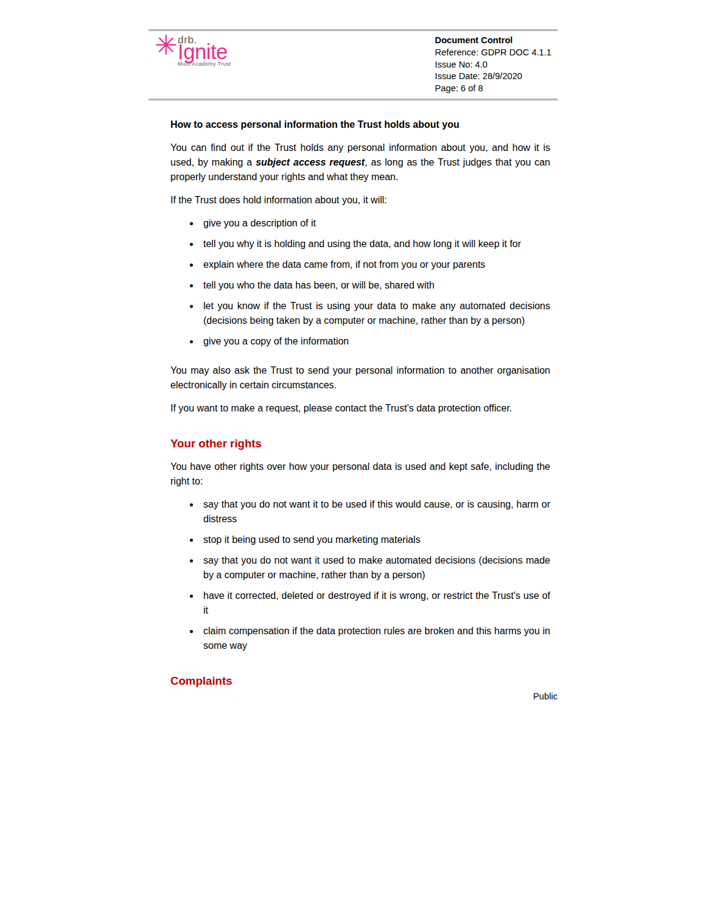✳
drb.
Ignite
Multi Academy Trust
Document Control
Reference: GDPR DOC 4.1.1
Issue No: 4.0
Issue Date: 28/9/2020
Page: 6 of 8
How to access personal information the Trust holds about you
You can find out if the Trust holds any personal information about you, and how it is used, by making a subject access request, as long as the Trust judges that you can properly understand your rights and what they mean.
If the Trust does hold information about you, it will:
give you a description of it
tell you why it is holding and using the data, and how long it will keep it for
explain where the data came from, if not from you or your parents
tell you who the data has been, or will be, shared with
let you know if the Trust is using your data to make any automated decisions (decisions being taken by a computer or machine, rather than by a person)
give you a copy of the information
You may also ask the Trust to send your personal information to another organisation electronically in certain circumstances.
If you want to make a request, please contact the Trust's data protection officer.
Your other rights
You have other rights over how your personal data is used and kept safe, including the right to:
say that you do not want it to be used if this would cause, or is causing, harm or distress
stop it being used to send you marketing materials
say that you do not want it used to make automated decisions (decisions made by a computer or machine, rather than by a person)
have it corrected, deleted or destroyed if it is wrong, or restrict the Trust's use of it
claim compensation if the data protection rules are broken and this harms you in some way
Complaints
Public